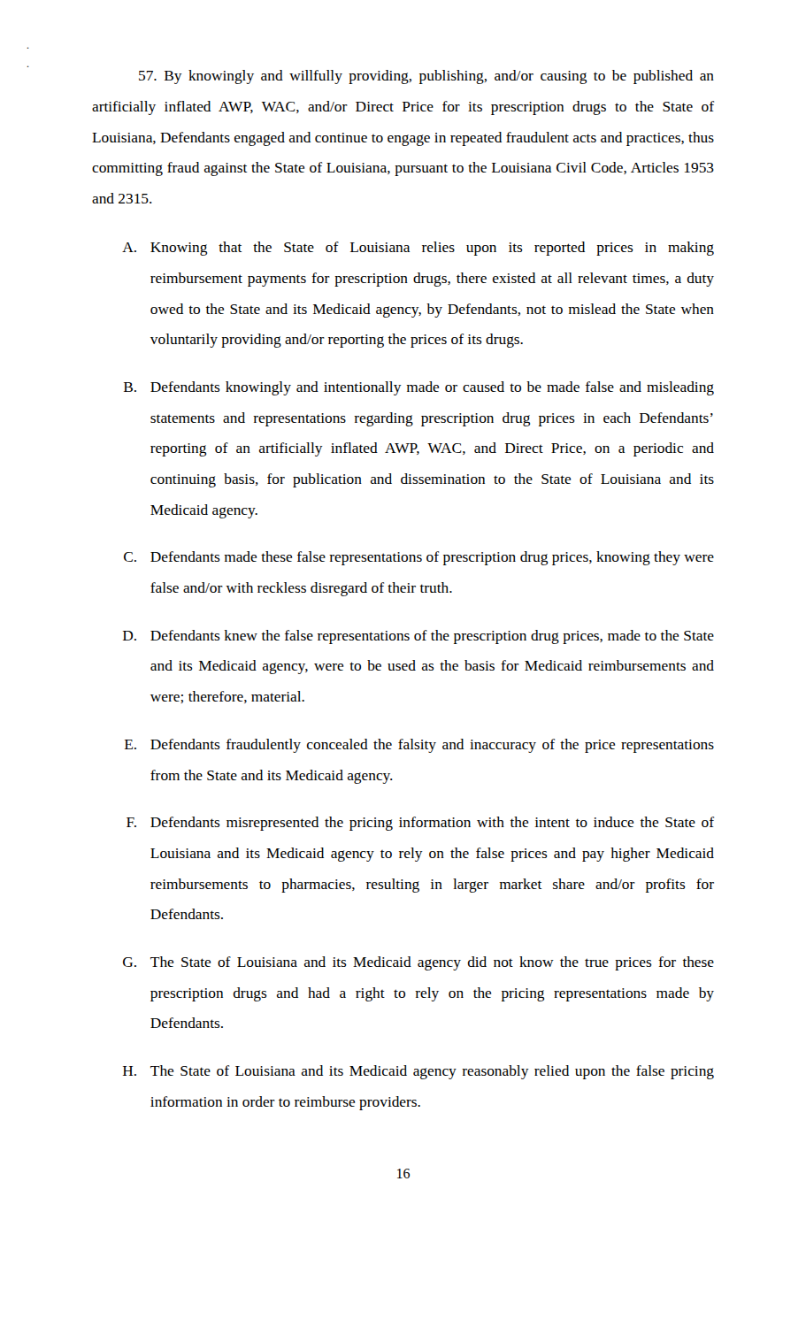·
·
57. By knowingly and willfully providing, publishing, and/or causing to be published an artificially inflated AWP, WAC, and/or Direct Price for its prescription drugs to the State of Louisiana, Defendants engaged and continue to engage in repeated fraudulent acts and practices, thus committing fraud against the State of Louisiana, pursuant to the Louisiana Civil Code, Articles 1953 and 2315.
Knowing that the State of Louisiana relies upon its reported prices in making reimbursement payments for prescription drugs, there existed at all relevant times, a duty owed to the State and its Medicaid agency, by Defendants, not to mislead the State when voluntarily providing and/or reporting the prices of its drugs.
Defendants knowingly and intentionally made or caused to be made false and misleading statements and representations regarding prescription drug prices in each Defendants’ reporting of an artificially inflated AWP, WAC, and Direct Price, on a periodic and continuing basis, for publication and dissemination to the State of Louisiana and its Medicaid agency.
Defendants made these false representations of prescription drug prices, knowing they were false and/or with reckless disregard of their truth.
Defendants knew the false representations of the prescription drug prices, made to the State and its Medicaid agency, were to be used as the basis for Medicaid reimbursements and were; therefore, material.
Defendants fraudulently concealed the falsity and inaccuracy of the price representations from the State and its Medicaid agency.
Defendants misrepresented the pricing information with the intent to induce the State of Louisiana and its Medicaid agency to rely on the false prices and pay higher Medicaid reimbursements to pharmacies, resulting in larger market share and/or profits for Defendants.
The State of Louisiana and its Medicaid agency did not know the true prices for these prescription drugs and had a right to rely on the pricing representations made by Defendants.
The State of Louisiana and its Medicaid agency reasonably relied upon the false pricing information in order to reimburse providers.
16